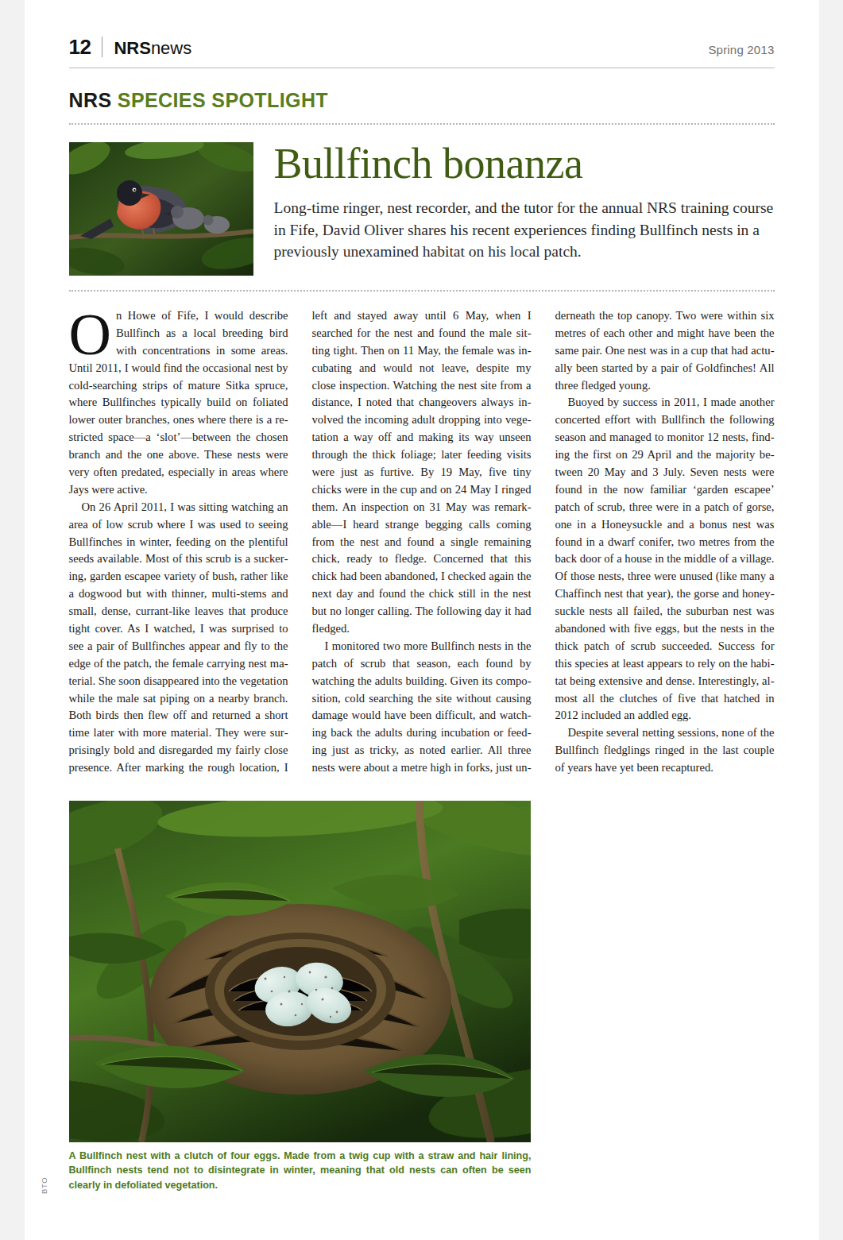12 NRSnews
Spring 2013
NRS SPECIES SPOTLIGHT
Bullfinch bonanza
Long-time ringer, nest recorder, and the tutor for the annual NRS training course in Fife, David Oliver shares his recent experiences finding Bullfinch nests in a previously unexamined habitat on his local patch.
On Howe of Fife, I would describe Bullfinch as a local breeding bird with concentrations in some areas. Until 2011, I would find the occasional nest by cold-searching strips of mature Sitka spruce, where Bullfinches typically build on foliated lower outer branches, ones where there is a restricted space—a ‘slot’—between the chosen branch and the one above. These nests were very often predated, especially in areas where Jays were active.
On 26 April 2011, I was sitting watching an area of low scrub where I was used to seeing Bullfinches in winter, feeding on the plentiful seeds available. Most of this scrub is a suckering, garden escapee variety of bush, rather like a dogwood but with thinner, multi-stems and small, dense, currant-like leaves that produce tight cover. As I watched, I was surprised to see a pair of Bullfinches appear and fly to the edge of the patch, the female carrying nest material. She soon disappeared into the vegetation while the male sat piping on a nearby branch. Both birds then flew off and returned a short time later with more material. They were surprisingly bold and disregarded my fairly close presence. After marking the rough location, I left and stayed away until 6 May, when I searched for the nest and found the male sitting tight. Then on 11 May, the female was incubating and would not leave, despite my close inspection. Watching the nest site from a distance, I noted that changeovers always involved the incoming adult dropping into vegetation a way off and making its way unseen through the thick foliage; later feeding visits were just as furtive. By 19 May, five tiny chicks were in the cup and on 24 May I ringed them. An inspection on 31 May was remarkable—I heard strange begging calls coming from the nest and found a single remaining chick, ready to fledge. Concerned that this chick had been abandoned, I checked again the next day and found the chick still in the nest but no longer calling. The following day it had fledged.
I monitored two more Bullfinch nests in the patch of scrub that season, each found by watching the adults building. Given its composition, cold searching the site without causing damage would have been difficult, and watching back the adults during incubation or feeding just as tricky, as noted earlier. All three nests were about a metre high in forks, just underneath the top canopy. Two were within six metres of each other and might have been the same pair. One nest was in a cup that had actually been started by a pair of Goldfinches! All three fledged young.
Buoyed by success in 2011, I made another concerted effort with Bullfinch the following season and managed to monitor 12 nests, finding the first on 29 April and the majority between 20 May and 3 July. Seven nests were found in the now familiar ‘garden escapee’ patch of scrub, three were in a patch of gorse, one in a Honeysuckle and a bonus nest was found in a dwarf conifer, two metres from the back door of a house in the middle of a village. Of those nests, three were unused (like many a Chaffinch nest that year), the gorse and honeysuckle nests all failed, the suburban nest was abandoned with five eggs, but the nests in the thick patch of scrub succeeded. Success for this species at least appears to rely on the habitat being extensive and dense. Interestingly, almost all the clutches of five that hatched in 2012 included an addled egg.
Despite several netting sessions, none of the Bullfinch fledglings ringed in the last couple of years have yet been recaptured.
A Bullfinch nest with a clutch of four eggs. Made from a twig cup with a straw and hair lining, Bullfinch nests tend not to disintegrate in winter, meaning that old nests can often be seen clearly in defoliated vegetation.
BTO